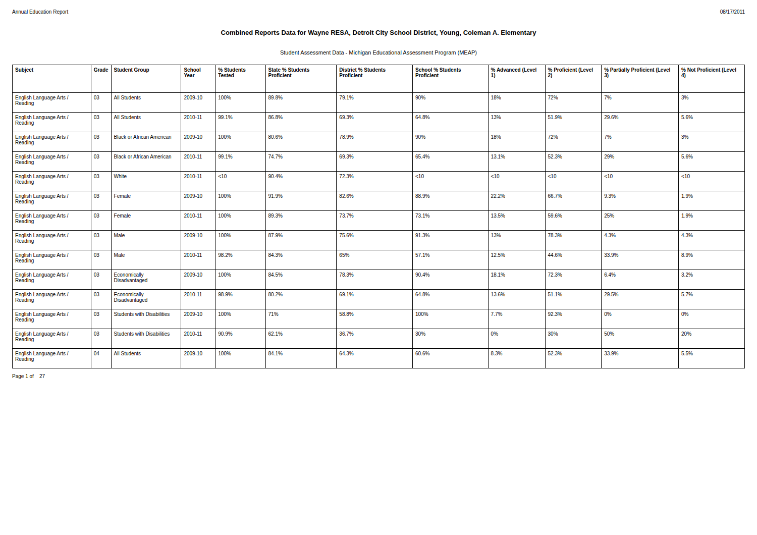Annual Education Report 08/17/2011
Combined Reports Data for Wayne RESA, Detroit City School District, Young, Coleman A. Elementary
Student Assessment Data - Michigan Educational Assessment Program (MEAP)
| Subject | Grade | Student Group | School Year | % Students Tested | State % Students Proficient | District % Students Proficient | School % Students Proficient | % Advanced (Level 1) | % Proficient (Level 2) | % Partially Proficient (Level 3) | % Not Proficient (Level 4) |
| --- | --- | --- | --- | --- | --- | --- | --- | --- | --- | --- | --- |
| English Language Arts / Reading | 03 | All Students | 2009-10 | 100% | 89.8% | 79.1% | 90% | 18% | 72% | 7% | 3% |
| English Language Arts / Reading | 03 | All Students | 2010-11 | 99.1% | 86.8% | 69.3% | 64.8% | 13% | 51.9% | 29.6% | 5.6% |
| English Language Arts / Reading | 03 | Black or African American | 2009-10 | 100% | 80.6% | 78.9% | 90% | 18% | 72% | 7% | 3% |
| English Language Arts / Reading | 03 | Black or African American | 2010-11 | 99.1% | 74.7% | 69.3% | 65.4% | 13.1% | 52.3% | 29% | 5.6% |
| English Language Arts / Reading | 03 | White | 2010-11 | <10 | 90.4% | 72.3% | <10 | <10 | <10 | <10 | <10 |
| English Language Arts / Reading | 03 | Female | 2009-10 | 100% | 91.9% | 82.6% | 88.9% | 22.2% | 66.7% | 9.3% | 1.9% |
| English Language Arts / Reading | 03 | Female | 2010-11 | 100% | 89.3% | 73.7% | 73.1% | 13.5% | 59.6% | 25% | 1.9% |
| English Language Arts / Reading | 03 | Male | 2009-10 | 100% | 87.9% | 75.6% | 91.3% | 13% | 78.3% | 4.3% | 4.3% |
| English Language Arts / Reading | 03 | Male | 2010-11 | 98.2% | 84.3% | 65% | 57.1% | 12.5% | 44.6% | 33.9% | 8.9% |
| English Language Arts / Reading | 03 | Economically Disadvantaged | 2009-10 | 100% | 84.5% | 78.3% | 90.4% | 18.1% | 72.3% | 6.4% | 3.2% |
| English Language Arts / Reading | 03 | Economically Disadvantaged | 2010-11 | 98.9% | 80.2% | 69.1% | 64.8% | 13.6% | 51.1% | 29.5% | 5.7% |
| English Language Arts / Reading | 03 | Students with Disabilities | 2009-10 | 100% | 71% | 58.8% | 100% | 7.7% | 92.3% | 0% | 0% |
| English Language Arts / Reading | 03 | Students with Disabilities | 2010-11 | 90.9% | 62.1% | 36.7% | 30% | 0% | 30% | 50% | 20% |
| English Language Arts / Reading | 04 | All Students | 2009-10 | 100% | 84.1% | 64.3% | 60.6% | 8.3% | 52.3% | 33.9% | 5.5% |
Page 1 of 27